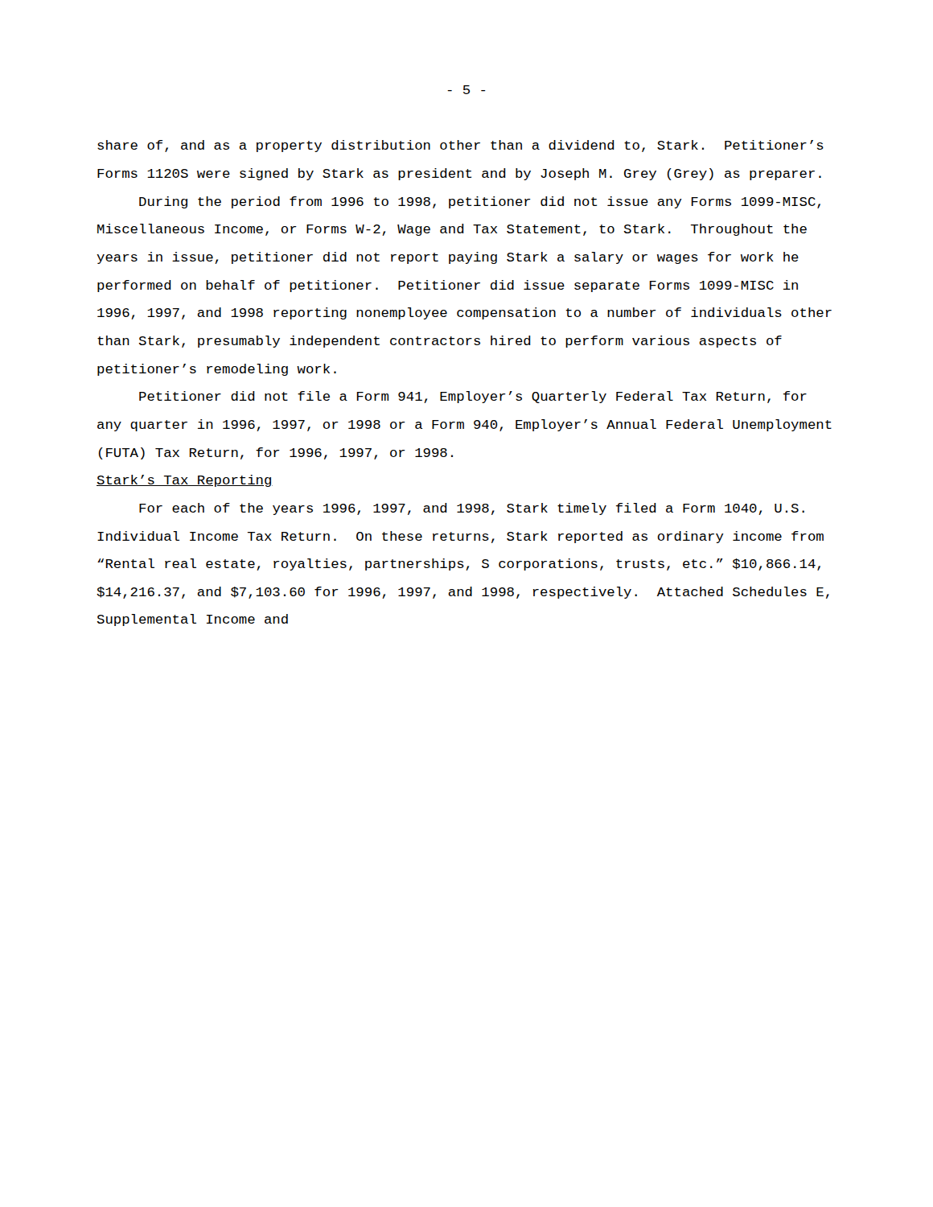- 5 -
share of, and as a property distribution other than a dividend to, Stark. Petitioner’s Forms 1120S were signed by Stark as president and by Joseph M. Grey (Grey) as preparer.
During the period from 1996 to 1998, petitioner did not issue any Forms 1099-MISC, Miscellaneous Income, or Forms W-2, Wage and Tax Statement, to Stark. Throughout the years in issue, petitioner did not report paying Stark a salary or wages for work he performed on behalf of petitioner. Petitioner did issue separate Forms 1099-MISC in 1996, 1997, and 1998 reporting nonemployee compensation to a number of individuals other than Stark, presumably independent contractors hired to perform various aspects of petitioner’s remodeling work.
Petitioner did not file a Form 941, Employer’s Quarterly Federal Tax Return, for any quarter in 1996, 1997, or 1998 or a Form 940, Employer’s Annual Federal Unemployment (FUTA) Tax Return, for 1996, 1997, or 1998.
Stark’s Tax Reporting
For each of the years 1996, 1997, and 1998, Stark timely filed a Form 1040, U.S. Individual Income Tax Return. On these returns, Stark reported as ordinary income from “Rental real estate, royalties, partnerships, S corporations, trusts, etc.” $10,866.14, $14,216.37, and $7,103.60 for 1996, 1997, and 1998, respectively. Attached Schedules E, Supplemental Income and